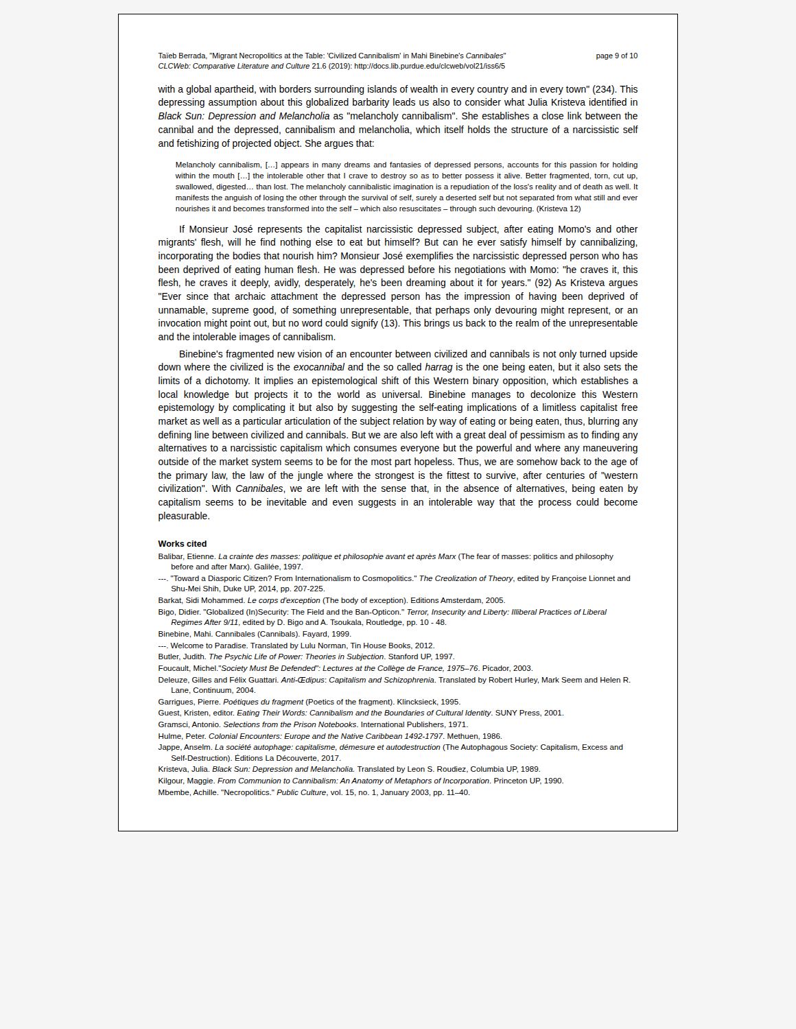Taïeb Berrada, "Migrant Necropolitics at the Table: 'Civilized Cannibalism' in Mahi Binebine's Cannibales"
page 9 of 10
CLCWeb: Comparative Literature and Culture 21.6 (2019): http://docs.lib.purdue.edu/clcweb/vol21/iss6/5
with a global apartheid, with borders surrounding islands of wealth in every country and in every town" (234). This depressing assumption about this globalized barbarity leads us also to consider what Julia Kristeva identified in Black Sun: Depression and Melancholia as "melancholy cannibalism". She establishes a close link between the cannibal and the depressed, cannibalism and melancholia, which itself holds the structure of a narcissistic self and fetishizing of projected object. She argues that:
Melancholy cannibalism, […] appears in many dreams and fantasies of depressed persons, accounts for this passion for holding within the mouth […] the intolerable other that I crave to destroy so as to better possess it alive. Better fragmented, torn, cut up, swallowed, digested… than lost. The melancholy cannibalistic imagination is a repudiation of the loss's reality and of death as well. It manifests the anguish of losing the other through the survival of self, surely a deserted self but not separated from what still and ever nourishes it and becomes transformed into the self – which also resuscitates – through such devouring. (Kristeva 12)
If Monsieur José represents the capitalist narcissistic depressed subject, after eating Momo's and other migrants' flesh, will he find nothing else to eat but himself? But can he ever satisfy himself by cannibalizing, incorporating the bodies that nourish him? Monsieur José exemplifies the narcissistic depressed person who has been deprived of eating human flesh. He was depressed before his negotiations with Momo: "he craves it, this flesh, he craves it deeply, avidly, desperately, he's been dreaming about it for years." (92) As Kristeva argues "Ever since that archaic attachment the depressed person has the impression of having been deprived of unnamable, supreme good, of something unrepresentable, that perhaps only devouring might represent, or an invocation might point out, but no word could signify (13). This brings us back to the realm of the unrepresentable and the intolerable images of cannibalism.
Binebine's fragmented new vision of an encounter between civilized and cannibals is not only turned upside down where the civilized is the exocannibal and the so called harrag is the one being eaten, but it also sets the limits of a dichotomy. It implies an epistemological shift of this Western binary opposition, which establishes a local knowledge but projects it to the world as universal. Binebine manages to decolonize this Western epistemology by complicating it but also by suggesting the self-eating implications of a limitless capitalist free market as well as a particular articulation of the subject relation by way of eating or being eaten, thus, blurring any defining line between civilized and cannibals. But we are also left with a great deal of pessimism as to finding any alternatives to a narcissistic capitalism which consumes everyone but the powerful and where any maneuvering outside of the market system seems to be for the most part hopeless. Thus, we are somehow back to the age of the primary law, the law of the jungle where the strongest is the fittest to survive, after centuries of "western civilization". With Cannibales, we are left with the sense that, in the absence of alternatives, being eaten by capitalism seems to be inevitable and even suggests in an intolerable way that the process could become pleasurable.
Works cited
Balibar, Etienne. La crainte des masses: politique et philosophie avant et après Marx (The fear of masses: politics and philosophy before and after Marx). Galilée, 1997.
---. "Toward a Diasporic Citizen? From Internationalism to Cosmopolitics." The Creolization of Theory, edited by Françoise Lionnet and Shu-Mei Shih, Duke UP, 2014, pp. 207-225.
Barkat, Sidi Mohammed. Le corps d'exception (The body of exception). Editions Amsterdam, 2005.
Bigo, Didier. "Globalized (In)Security: The Field and the Ban-Opticon." Terror, Insecurity and Liberty: Illiberal Practices of Liberal Regimes After 9/11, edited by D. Bigo and A. Tsoukala, Routledge, pp. 10 - 48.
Binebine, Mahi. Cannibales (Cannibals). Fayard, 1999.
---. Welcome to Paradise. Translated by Lulu Norman, Tin House Books, 2012.
Butler, Judith. The Psychic Life of Power: Theories in Subjection. Stanford UP, 1997.
Foucault, Michel."Society Must Be Defended": Lectures at the Collège de France, 1975–76. Picador, 2003.
Deleuze, Gilles and Félix Guattari. Anti-Œdipus: Capitalism and Schizophrenia. Translated by Robert Hurley, Mark Seem and Helen R. Lane, Continuum, 2004.
Garrigues, Pierre. Poétiques du fragment (Poetics of the fragment). Klincksieck, 1995.
Guest, Kristen, editor. Eating Their Words: Cannibalism and the Boundaries of Cultural Identity. SUNY Press, 2001.
Gramsci, Antonio. Selections from the Prison Notebooks. International Publishers, 1971.
Hulme, Peter. Colonial Encounters: Europe and the Native Caribbean 1492-1797. Methuen, 1986.
Jappe, Anselm. La société autophage: capitalisme, démesure et autodestruction (The Autophagous Society: Capitalism, Excess and Self-Destruction). Éditions La Découverte, 2017.
Kristeva, Julia. Black Sun: Depression and Melancholia. Translated by Leon S. Roudiez, Columbia UP, 1989.
Kilgour, Maggie. From Communion to Cannibalism: An Anatomy of Metaphors of Incorporation. Princeton UP, 1990.
Mbembe, Achille. "Necropolitics." Public Culture, vol. 15, no. 1, January 2003, pp. 11–40.